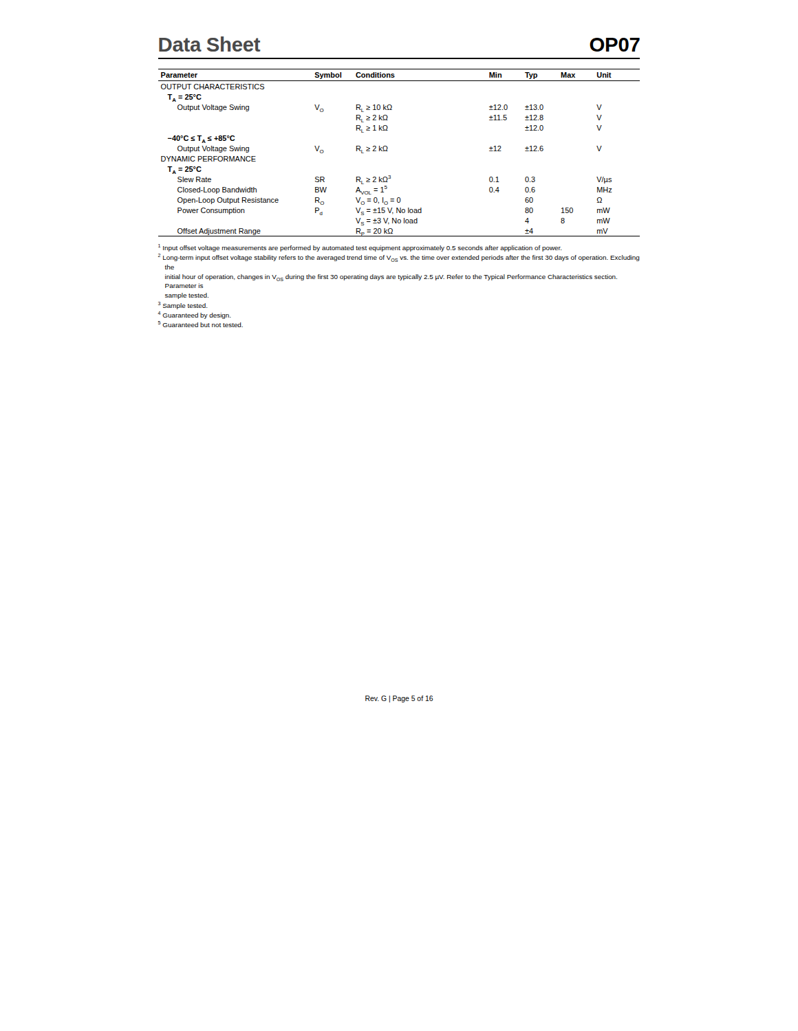Data Sheet
OP07
| Parameter | Symbol | Conditions | Min | Typ | Max | Unit |
| --- | --- | --- | --- | --- | --- | --- |
| OUTPUT CHARACTERISTICS | | | | | | |
| T A = 25°C | | | | | | |
| Output Voltage Swing | V O | R L ≥ 10 kΩ | ±12.0 | ±13.0 | | V |
| | | R L ≥ 2 kΩ | ±11.5 | ±12.8 | | V |
| | | R L ≥ 1 kΩ | | ±12.0 | | V |
| −40°C ≤ T A ≤ +85°C | | | | | | |
| Output Voltage Swing | V O | R L ≥ 2 kΩ | ±12 | ±12.6 | | V |
| DYNAMIC PERFORMANCE | | | | | | |
| T A = 25°C | | | | | | |
| Slew Rate | SR | R L ≥ 2 kΩ 3 | 0.1 | 0.3 | | V/µs |
| Closed-Loop Bandwidth | BW | A VOL = 1 5 | 0.4 | 0.6 | | MHz |
| Open-Loop Output Resistance | R O | V O = 0, I O = 0 | | 60 | | Ω |
| Power Consumption | P d | V S = ±15 V, No load | | 80 | 150 | mW |
| | | V S = ±3 V, No load | | 4 | 8 | mW |
| Offset Adjustment Range | | R P = 20 kΩ | | ±4 | | mV |
1 Input offset voltage measurements are performed by automated test equipment approximately 0.5 seconds after application of power.
2 Long-term input offset voltage stability refers to the averaged trend time of VOS vs. the time over extended periods after the first 30 days of operation. Excluding the
initial hour of operation, changes in VOS during the first 30 operating days are typically 2.5 µV. Refer to the Typical Performance Characteristics section. Parameter is
sample tested.
3 Sample tested.
4 Guaranteed by design.
5 Guaranteed but not tested.
Rev. G | Page 5 of 16